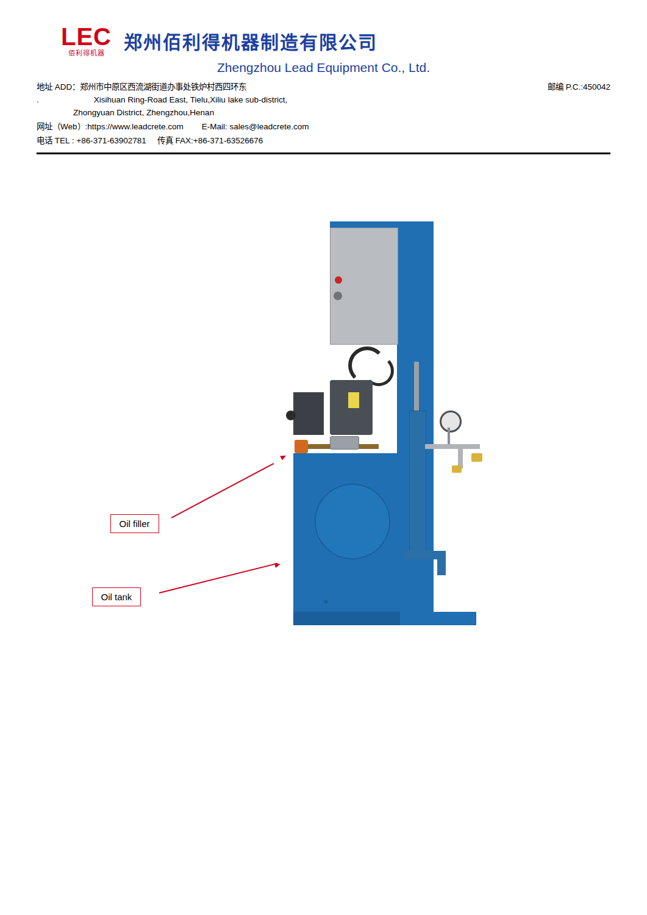LEC
佰利得机器
郑州佰利得机器制造有限公司
Zhengzhou Lead Equipment Co., Ltd.
地址 ADD：郑州市中原区西流湖街道办事处铁炉村西四环东 邮编 P.C.:450042
.Xisihuan Ring-Road East, Tielu,Xiliu lake sub-district,
Zhongyuan District, Zhengzhou,Henan
网址（Web）:https://www.leadcrete.com E-Mail: sales@leadcrete.com
电话 TEL : +86-371-63902781 传真 FAX:+86-371-63526676
Oil filler
Oil tank